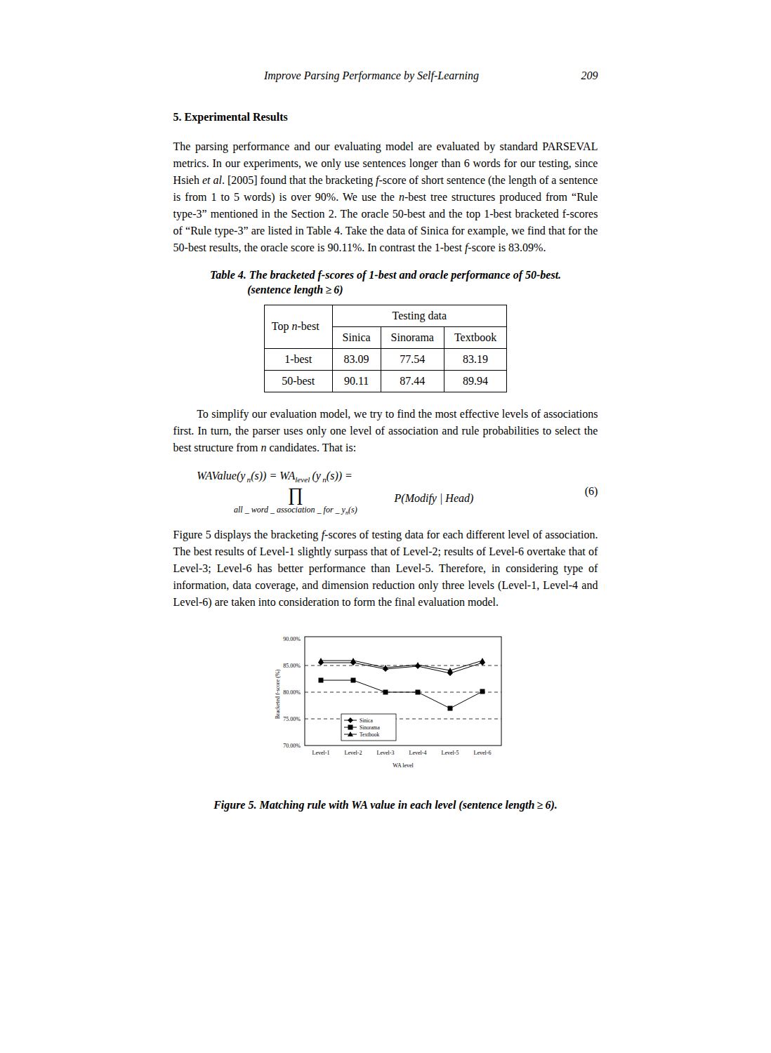Improve Parsing Performance by Self-Learning
209
5. Experimental Results
The parsing performance and our evaluating model are evaluated by standard PARSEVAL metrics. In our experiments, we only use sentences longer than 6 words for our testing, since Hsieh et al. [2005] found that the bracketing f-score of short sentence (the length of a sentence is from 1 to 5 words) is over 90%. We use the n-best tree structures produced from “Rule type-3” mentioned in the Section 2. The oracle 50-best and the top 1-best bracketed f-scores of “Rule type-3” are listed in Table 4. Take the data of Sinica for example, we find that for the 50-best results, the oracle score is 90.11%. In contrast the 1-best f-score is 83.09%.
Table 4. The bracketed f-scores of 1-best and oracle performance of 50-best. (sentence length ≥ 6)
| Top n -best | Testing data |
| --- | --- |
| Sinica | Sinorama | Textbook |
| 1-best | 83.09 | 77.54 | 83.19 |
| 50-best | 90.11 | 87.44 | 89.94 |
To simplify our evaluation model, we try to find the most effective levels of associations first. In turn, the parser uses only one level of association and rule probabilities to select the best structure from n candidates. That is:
WAValue(y n(s)) = WAlevel (y n(s)) =
∏
all _ word _ association _ for _ yn(s) P(Modify | Head)
(6)
Figure 5 displays the bracketing f-scores of testing data for each different level of association. The best results of Level-1 slightly surpass that of Level-2; results of Level-6 overtake that of Level-3; Level-6 has better performance than Level-5. Therefore, in considering type of information, data coverage, and dimension reduction only three levels (Level-1, Level-4 and Level-6) are taken into consideration to form the final evaluation model.
90.00% 85.00% 80.00% 75.00% 70.00% Bracketed f-score (%) Level-1 Level-2 Level-3 Level-4 Level-5 Level-6 WA level Sinica Sinorama Textbook
Figure 5. Matching rule with WA value in each level (sentence length ≥ 6).